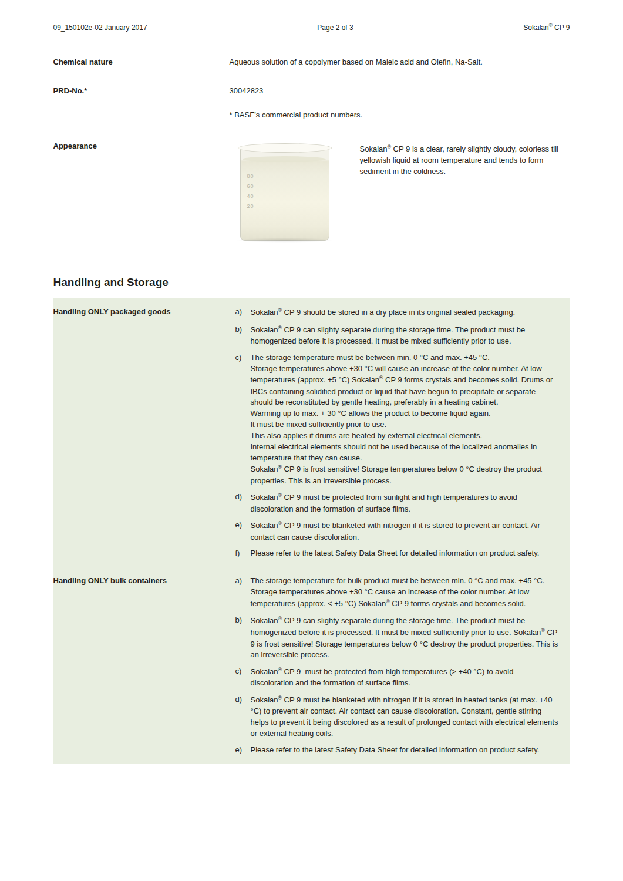09_150102e-02 January 2017
Page 2 of 3
Sokalan® CP 9
Chemical nature
Aqueous solution of a copolymer based on Maleic acid and Olefin, Na-Salt.
PRD-No.*
30042823
* BASF’s commercial product numbers.
Appearance
80
60
40
20
Sokalan® CP 9 is a clear, rarely slightly cloudy, colorless till yellowish liquid at room temperature and tends to form sediment in the coldness.
Handling and Storage
| Handling ONLY packaged goods | a) Sokalan ® CP 9 should be stored in a dry place in its original sealed packaging. b) Sokalan ® CP 9 can slighty separate during the storage time. The product must be homogenized before it is processed. It must be mixed sufficiently prior to use. c) The storage temperature must be between min. 0 °C and max. +45 °C. Storage temperatures above +30 °C will cause an increase of the color number. At low temperatures (approx. +5 °C) Sokalan ® CP 9 forms crystals and becomes solid. Drums or IBCs containing solidified product or liquid that have begun to precipitate or separate should be reconstituted by gentle heating, preferably in a heating cabinet. Warming up to max. + 30 °C allows the product to become liquid again. It must be mixed sufficiently prior to use. This also applies if drums are heated by external electrical elements. Internal electrical elements should not be used because of the localized anomalies in temperature that they can cause. Sokalan ® CP 9 is frost sensitive! Storage temperatures below 0 °C destroy the product properties. This is an irreversible process. d) Sokalan ® CP 9 must be protected from sunlight and high temperatures to avoid discoloration and the formation of surface films. e) Sokalan ® CP 9 must be blanketed with nitrogen if it is stored to prevent air contact. Air contact can cause discoloration. f) Please refer to the latest Safety Data Sheet for detailed information on product safety. |
| Handling ONLY bulk containers | a) The storage temperature for bulk product must be between min. 0 °C and max. +45 °C. Storage temperatures above +30 °C cause an increase of the color number. At low temperatures (approx. < +5 °C) Sokalan ® CP 9 forms crystals and becomes solid. b) Sokalan ® CP 9 can slighty separate during the storage time. The product must be homogenized before it is processed. It must be mixed sufficiently prior to use. Sokalan ® CP 9 is frost sensitive! Storage temperatures below 0 °C destroy the product properties. This is an irreversible process. c) Sokalan ® CP 9 must be protected from high temperatures (> +40 °C) to avoid discoloration and the formation of surface films. d) Sokalan ® CP 9 must be blanketed with nitrogen if it is stored in heated tanks (at max. +40 °C) to prevent air contact. Air contact can cause discoloration. Constant, gentle stirring helps to prevent it being discolored as a result of prolonged contact with electrical elements or external heating coils. e) Please refer to the latest Safety Data Sheet for detailed information on product safety. |